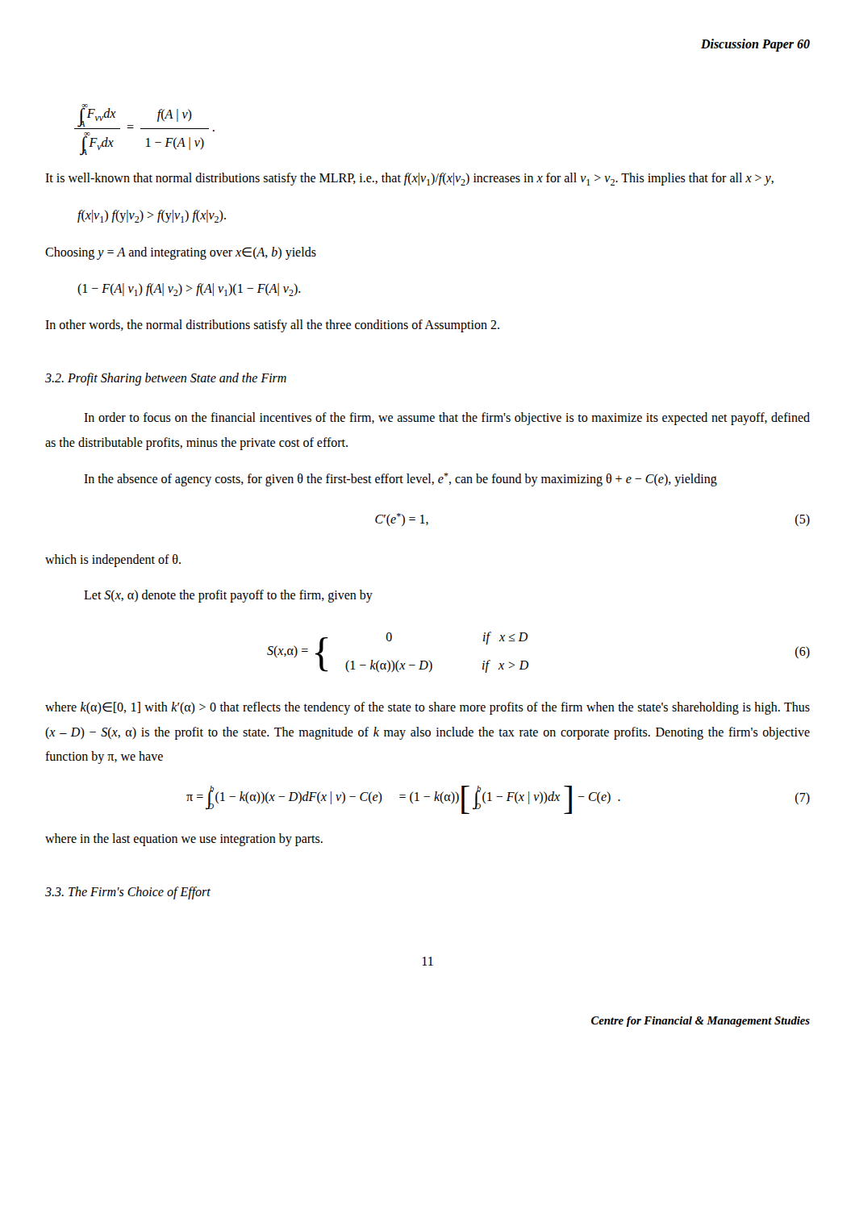Discussion Paper 60
∫∞A Fvvdx ∫∞A Fvdx = f(A | v) 1 − F(A | v) .
It is well-known that normal distributions satisfy the MLRP, i.e., that f(x|v1)/f(x|v2) increases in x for all v1 > v2. This implies that for all x > y,
f(x|v1) f(y|v2) > f(y|v1) f(x|v2).
Choosing y = A and integrating over x∈(A, b) yields
(1 − F(A| v1) f(A| v2) > f(A| v1)(1 − F(A| v2).
In other words, the normal distributions satisfy all the three conditions of Assumption 2.
3.2. Profit Sharing between State and the Firm
In order to focus on the financial incentives of the firm, we assume that the firm's objective is to maximize its expected net payoff, defined as the distributable profits, minus the private cost of effort.
In the absence of agency costs, for given θ the first-best effort level, e*, can be found by maximizing θ + e − C(e), yielding
C′(e*) = 1,
(5)
which is independent of θ.
Let S(x, α) denote the profit payoff to the firm, given by
S(x,α) = {
| 0 | if x ≤ D |
| (1 − k (α))( x − D ) | if x > D |
(6)
where k(α)∈[0, 1] with k′(α) > 0 that reflects the tendency of the state to share more profits of the firm when the state's shareholding is high. Thus (x – D) − S(x, α) is the profit to the state. The magnitude of k may also include the tax rate on corporate profits. Denoting the firm's objective function by π, we have
π = ∫bD(1 − k(α))(x − D)dF(x | v) − C(e) = (1 − k(α))[ ∫bD(1 − F(x | v))dx ] − C(e) .
(7)
where in the last equation we use integration by parts.
3.3. The Firm's Choice of Effort
11
Centre for Financial & Management Studies